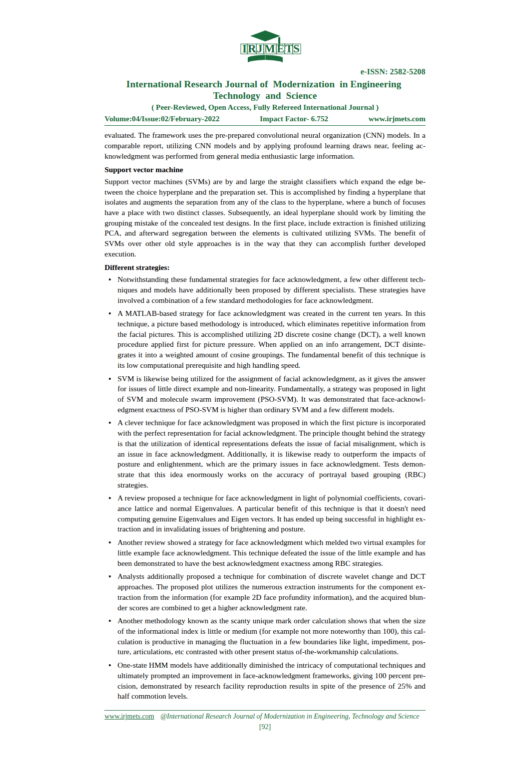I R J M E T S
e-ISSN: 2582-5208
International Research Journal of Modernization in Engineering Technology and Science
( Peer-Reviewed, Open Access, Fully Refereed International Journal )
Volume:04/Issue:02/February-2022 Impact Factor- 6.752 www.irjmets.com
evaluated. The framework uses the pre-prepared convolutional neural organization (CNN) models. In a comparable report, utilizing CNN models and by applying profound learning draws near, feeling acknowledgment was performed from general media enthusiastic large information.
Support vector machine
Support vector machines (SVMs) are by and large the straight classifiers which expand the edge between the choice hyperplane and the preparation set. This is accomplished by finding a hyperplane that isolates and augments the separation from any of the class to the hyperplane, where a bunch of focuses have a place with two distinct classes. Subsequently, an ideal hyperplane should work by limiting the grouping mistake of the concealed test designs. In the first place, include extraction is finished utilizing PCA, and afterward segregation between the elements is cultivated utilizing SVMs. The benefit of SVMs over other old style approaches is in the way that they can accomplish further developed execution.
Different strategies:
Notwithstanding these fundamental strategies for face acknowledgment, a few other different techniques and models have additionally been proposed by different specialists. These strategies have involved a combination of a few standard methodologies for face acknowledgment.
A MATLAB-based strategy for face acknowledgment was created in the current ten years. In this technique, a picture based methodology is introduced, which eliminates repetitive information from the facial pictures. This is accomplished utilizing 2D discrete cosine change (DCT), a well known procedure applied first for picture pressure. When applied on an info arrangement, DCT disintegrates it into a weighted amount of cosine groupings. The fundamental benefit of this technique is its low computational prerequisite and high handling speed.
SVM is likewise being utilized for the assignment of facial acknowledgment, as it gives the answer for issues of little direct example and non-linearity. Fundamentally, a strategy was proposed in light of SVM and molecule swarm improvement (PSO-SVM). It was demonstrated that face-acknowledgment exactness of PSO-SVM is higher than ordinary SVM and a few different models.
A clever technique for face acknowledgment was proposed in which the first picture is incorporated with the perfect representation for facial acknowledgment. The principle thought behind the strategy is that the utilization of identical representations defeats the issue of facial misalignment, which is an issue in face acknowledgment. Additionally, it is likewise ready to outperform the impacts of posture and enlightenment, which are the primary issues in face acknowledgment. Tests demonstrate that this idea enormously works on the accuracy of portrayal based grouping (RBC) strategies.
A review proposed a technique for face acknowledgment in light of polynomial coefficients, covariance lattice and normal Eigenvalues. A particular benefit of this technique is that it doesn't need computing genuine Eigenvalues and Eigen vectors. It has ended up being successful in highlight extraction and in invalidating issues of brightening and posture.
Another review showed a strategy for face acknowledgment which melded two virtual examples for little example face acknowledgment. This technique defeated the issue of the little example and has been demonstrated to have the best acknowledgment exactness among RBC strategies.
Analysts additionally proposed a technique for combination of discrete wavelet change and DCT approaches. The proposed plot utilizes the numerous extraction instruments for the component extraction from the information (for example 2D face profundity information), and the acquired blunder scores are combined to get a higher acknowledgment rate.
Another methodology known as the scanty unique mark order calculation shows that when the size of the informational index is little or medium (for example not more noteworthy than 100), this calculation is productive in managing the fluctuation in a few boundaries like light, impediment, posture, articulations, etc contrasted with other present status of-the-workmanship calculations.
One-state HMM models have additionally diminished the intricacy of computational techniques and ultimately prompted an improvement in face-acknowledgment frameworks, giving 100 percent precision, demonstrated by research facility reproduction results in spite of the presence of 25% and half commotion levels.
www.irjmets.com @International Research Journal of Modernization in Engineering, Technology and Science
[92]